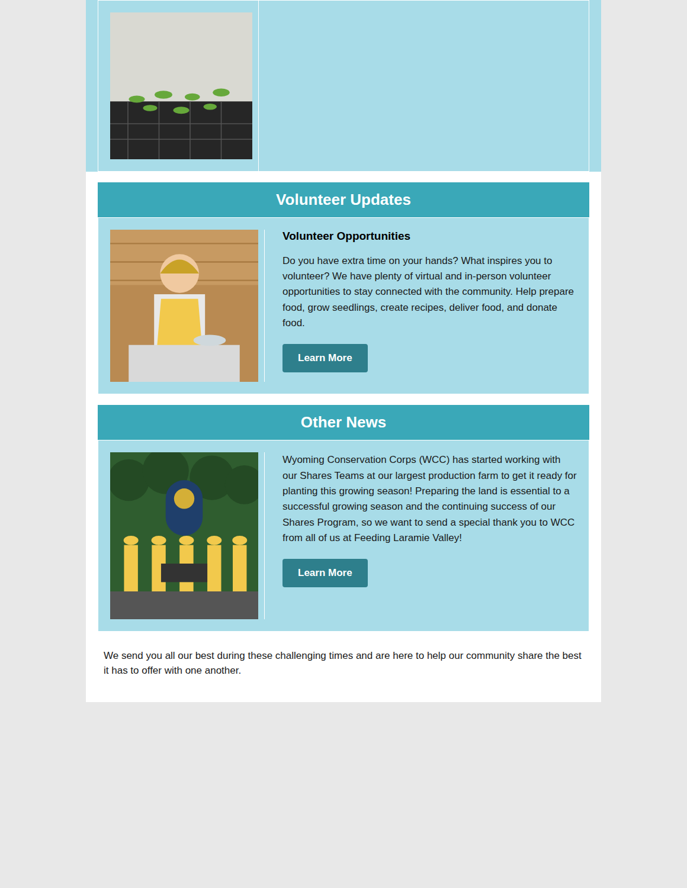Volunteer Updates
Volunteer Opportunities
Do you have extra time on your hands? What inspires you to volunteer? We have plenty of virtual and in-person volunteer opportunities to stay connected with the community. Help prepare food, grow seedlings, create recipes, deliver food, and donate food.
Learn More
Other News
Wyoming Conservation Corps (WCC) has started working with our Shares Teams at our largest production farm to get it ready for planting this growing season! Preparing the land is essential to a successful growing season and the continuing success of our Shares Program, so we want to send a special thank you to WCC from all of us at Feeding Laramie Valley!
Learn More
We send you all our best during these challenging times and are here to help our community share the best it has to offer with one another.